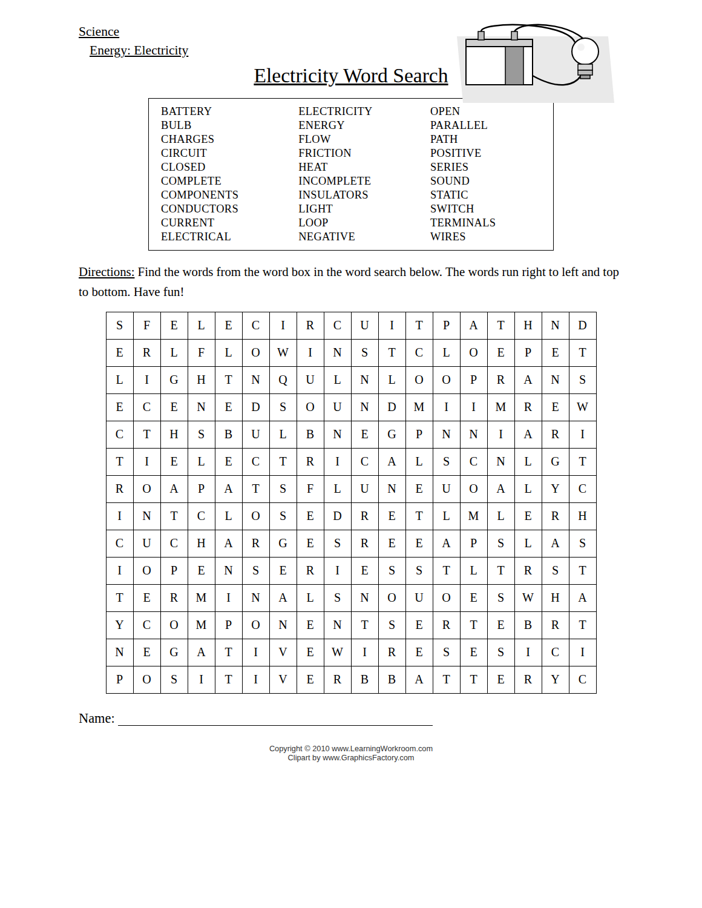Battery connected to a light bulb with wires
Science
Energy: Electricity
Electricity Word Search
| BATTERY | ELECTRICITY | OPEN |
| BULB | ENERGY | PARALLEL |
| CHARGES | FLOW | PATH |
| CIRCUIT | FRICTION | POSITIVE |
| CLOSED | HEAT | SERIES |
| COMPLETE | INCOMPLETE | SOUND |
| COMPONENTS | INSULATORS | STATIC |
| CONDUCTORS | LIGHT | SWITCH |
| CURRENT | LOOP | TERMINALS |
| ELECTRICAL | NEGATIVE | WIRES |
Directions: Find the words from the word box in the word search below. The words run right to left and top to bottom. Have fun!
| S | F | E | L | E | C | I | R | C | U | I | T | P | A | T | H | N | D |
| E | R | L | F | L | O | W | I | N | S | T | C | L | O | E | P | E | T |
| L | I | G | H | T | N | Q | U | L | N | L | O | O | P | R | A | N | S |
| E | C | E | N | E | D | S | O | U | N | D | M | I | I | M | R | E | W |
| C | T | H | S | B | U | L | B | N | E | G | P | N | N | I | A | R | I |
| T | I | E | L | E | C | T | R | I | C | A | L | S | C | N | L | G | T |
| R | O | A | P | A | T | S | F | L | U | N | E | U | O | A | L | Y | C |
| I | N | T | C | L | O | S | E | D | R | E | T | L | M | L | E | R | H |
| C | U | C | H | A | R | G | E | S | R | E | E | A | P | S | L | A | S |
| I | O | P | E | N | S | E | R | I | E | S | S | T | L | T | R | S | T |
| T | E | R | M | I | N | A | L | S | N | O | U | O | E | S | W | H | A |
| Y | C | O | M | P | O | N | E | N | T | S | E | R | T | E | B | R | T |
| N | E | G | A | T | I | V | E | W | I | R | E | S | E | S | I | C | I |
| P | O | S | I | T | I | V | E | R | B | B | A | T | T | E | R | Y | C |
Name:
Copyright © 2010 www.LearningWorkroom.com
Clipart by www.GraphicsFactory.com